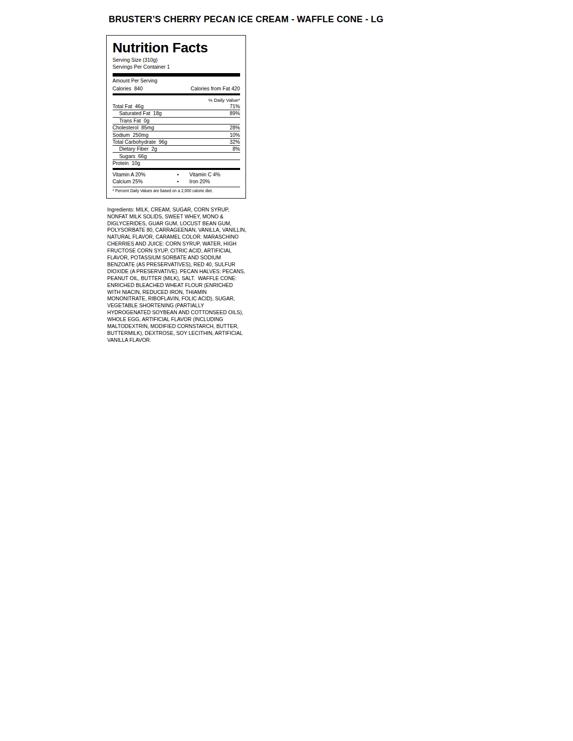BRUSTER’S CHERRY PECAN ICE CREAM - WAFFLE CONE - LG
Nutrition Facts
Serving Size (310g)
Servings Per Container 1
Amount Per Serving
| Calories 840 | Calories from Fat 420 |
| | % Daily Value* |
| Total Fat 46g | 71% |
| Saturated Fat 18g | 89% |
| Trans Fat 0g | |
| Cholesterol 85mg | 28% |
| Sodium 250mg | 10% |
| Total Carbohydrate 96g | 32% |
| Dietary Fiber 2g | 8% |
| Sugars 66g | |
| Protein 10g | |
| Vitamin A 20% | • | Vitamin C 4% |
| Calcium 25% | • | Iron 20% |
* Percent Daily Values are based on a 2,000 calorie diet.
Ingredients: MILK, CREAM, SUGAR, CORN SYRUP, NONFAT MILK SOLIDS, SWEET WHEY, MONO & DIGLYCERIDES, GUAR GUM, LOCUST BEAN GUM, POLYSORBATE 80, CARRAGEENAN, VANILLA, VANILLIN, NATURAL FLAVOR, CARAMEL COLOR. MARASCHINO CHERRIES AND JUICE: CORN SYRUP, WATER, HIGH FRUCTOSE CORN SYUP, CITRIC ACID, ARTIFICIAL FLAVOR, POTASSIUM SORBATE AND SODIUM BENZOATE (AS PRESERVATIVES), RED 40, SULFUR DIOXIDE (A PRESERVATIVE). PECAN HALVES: PECANS, PEANUT OIL, BUTTER (MILK), SALT. WAFFLE CONE: ENRICHED BLEACHED WHEAT FLOUR (ENRICHED WITH NIACIN, REDUCED IRON, THIAMIN MONONITRATE, RIBOFLAVIN, FOLIC ACID), SUGAR, VEGETABLE SHORTENING (PARTIALLY HYDROGENATED SOYBEAN AND COTTONSEED OILS), WHOLE EGG, ARTIFICIAL FLAVOR (INCLUDING MALTODEXTRIN, MODIFIED CORNSTARCH, BUTTER, BUTTERMILK), DEXTROSE, SOY LECITHIN, ARTIFICIAL VANILLA FLAVOR.